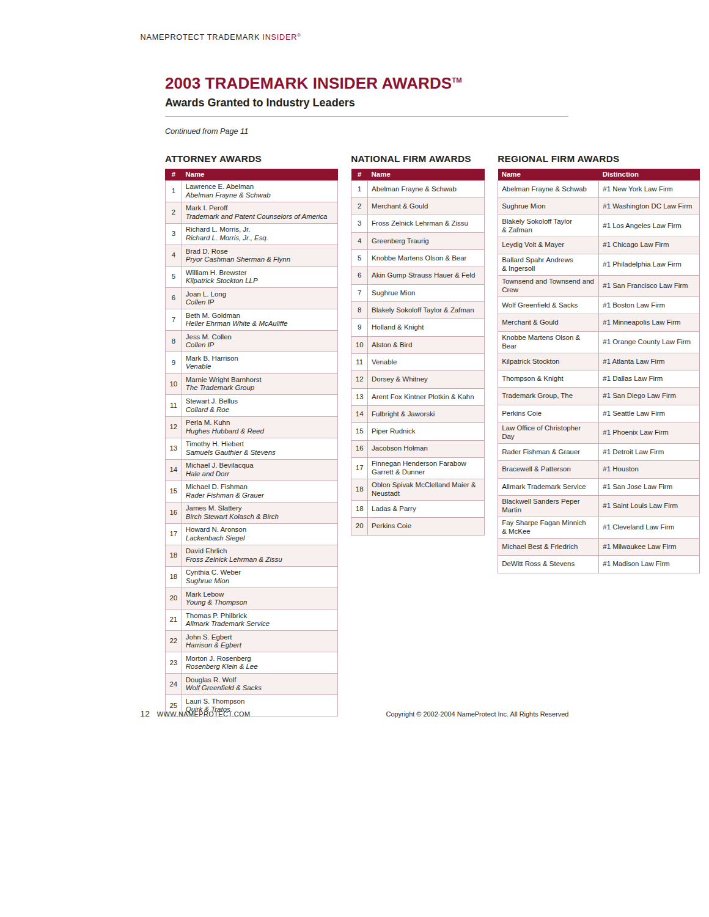NAMEPROTECT TRADEMARK INSIDER®
2003 TRADEMARK INSIDER AWARDSTM
Awards Granted to Industry Leaders
Continued from Page 11
ATTORNEY AWARDS
| # | Name |
| --- | --- |
| 1 | Lawrence E. Abelman Abelman Frayne & Schwab |
| 2 | Mark I. Peroff Trademark and Patent Counselors of America |
| 3 | Richard L. Morris, Jr. Richard L. Morris, Jr., Esq. |
| 4 | Brad D. Rose Pryor Cashman Sherman & Flynn |
| 5 | William H. Brewster Kilpatrick Stockton LLP |
| 6 | Joan L. Long Collen IP |
| 7 | Beth M. Goldman Heller Ehrman White & McAuliffe |
| 8 | Jess M. Collen Collen IP |
| 9 | Mark B. Harrison Venable |
| 10 | Marnie Wright Barnhorst The Trademark Group |
| 11 | Stewart J. Bellus Collard & Roe |
| 12 | Perla M. Kuhn Hughes Hubbard & Reed |
| 13 | Timothy H. Hiebert Samuels Gauthier & Stevens |
| 14 | Michael J. Bevilacqua Hale and Dorr |
| 15 | Michael D. Fishman Rader Fishman & Grauer |
| 16 | James M. Slattery Birch Stewart Kolasch & Birch |
| 17 | Howard N. Aronson Lackenbach Siegel |
| 18 | David Ehrlich Fross Zelnick Lehrman & Zissu |
| 18 | Cynthia C. Weber Sughrue Mion |
| 20 | Mark Lebow Young & Thompson |
| 21 | Thomas P. Philbrick Allmark Trademark Service |
| 22 | John S. Egbert Harrison & Egbert |
| 23 | Morton J. Rosenberg Rosenberg Klein & Lee |
| 24 | Douglas R. Wolf Wolf Greenfield & Sacks |
| 25 | Lauri S. Thompson Quirk & Tratos |
NATIONAL FIRM AWARDS
| # | Name |
| --- | --- |
| 1 | Abelman Frayne & Schwab |
| 2 | Merchant & Gould |
| 3 | Fross Zelnick Lehrman & Zissu |
| 4 | Greenberg Traurig |
| 5 | Knobbe Martens Olson & Bear |
| 6 | Akin Gump Strauss Hauer & Feld |
| 7 | Sughrue Mion |
| 8 | Blakely Sokoloff Taylor & Zafman |
| 9 | Holland & Knight |
| 10 | Alston & Bird |
| 11 | Venable |
| 12 | Dorsey & Whitney |
| 13 | Arent Fox Kintner Plotkin & Kahn |
| 14 | Fulbright & Jaworski |
| 15 | Piper Rudnick |
| 16 | Jacobson Holman |
| 17 | Finnegan Henderson Farabow Garrett & Dunner |
| 18 | Oblon Spivak McClelland Maier & Neustadt |
| 18 | Ladas & Parry |
| 20 | Perkins Coie |
REGIONAL FIRM AWARDS
| Name | Distinction |
| --- | --- |
| Abelman Frayne & Schwab | #1 New York Law Firm |
| Sughrue Mion | #1 Washington DC Law Firm |
| Blakely Sokoloff Taylor & Zafman | #1 Los Angeles Law Firm |
| Leydig Voit & Mayer | #1 Chicago Law Firm |
| Ballard Spahr Andrews & Ingersoll | #1 Philadelphia Law Firm |
| Townsend and Townsend and Crew | #1 San Francisco Law Firm |
| Wolf Greenfield & Sacks | #1 Boston Law Firm |
| Merchant & Gould | #1 Minneapolis Law Firm |
| Knobbe Martens Olson & Bear | #1 Orange County Law Firm |
| Kilpatrick Stockton | #1 Atlanta Law Firm |
| Thompson & Knight | #1 Dallas Law Firm |
| Trademark Group, The | #1 San Diego Law Firm |
| Perkins Coie | #1 Seattle Law Firm |
| Law Office of Christopher Day | #1 Phoenix Law Firm |
| Rader Fishman & Grauer | #1 Detroit Law Firm |
| Bracewell & Patterson | #1 Houston |
| Allmark Trademark Service | #1 San Jose Law Firm |
| Blackwell Sanders Peper Martin | #1 Saint Louis Law Firm |
| Fay Sharpe Fagan Minnich & McKee | #1 Cleveland Law Firm |
| Michael Best & Friedrich | #1 Milwaukee Law Firm |
| DeWitt Ross & Stevens | #1 Madison Law Firm |
12 WWW.NAMEPROTECT.COM
Copyright © 2002-2004 NameProtect Inc. All Rights Reserved